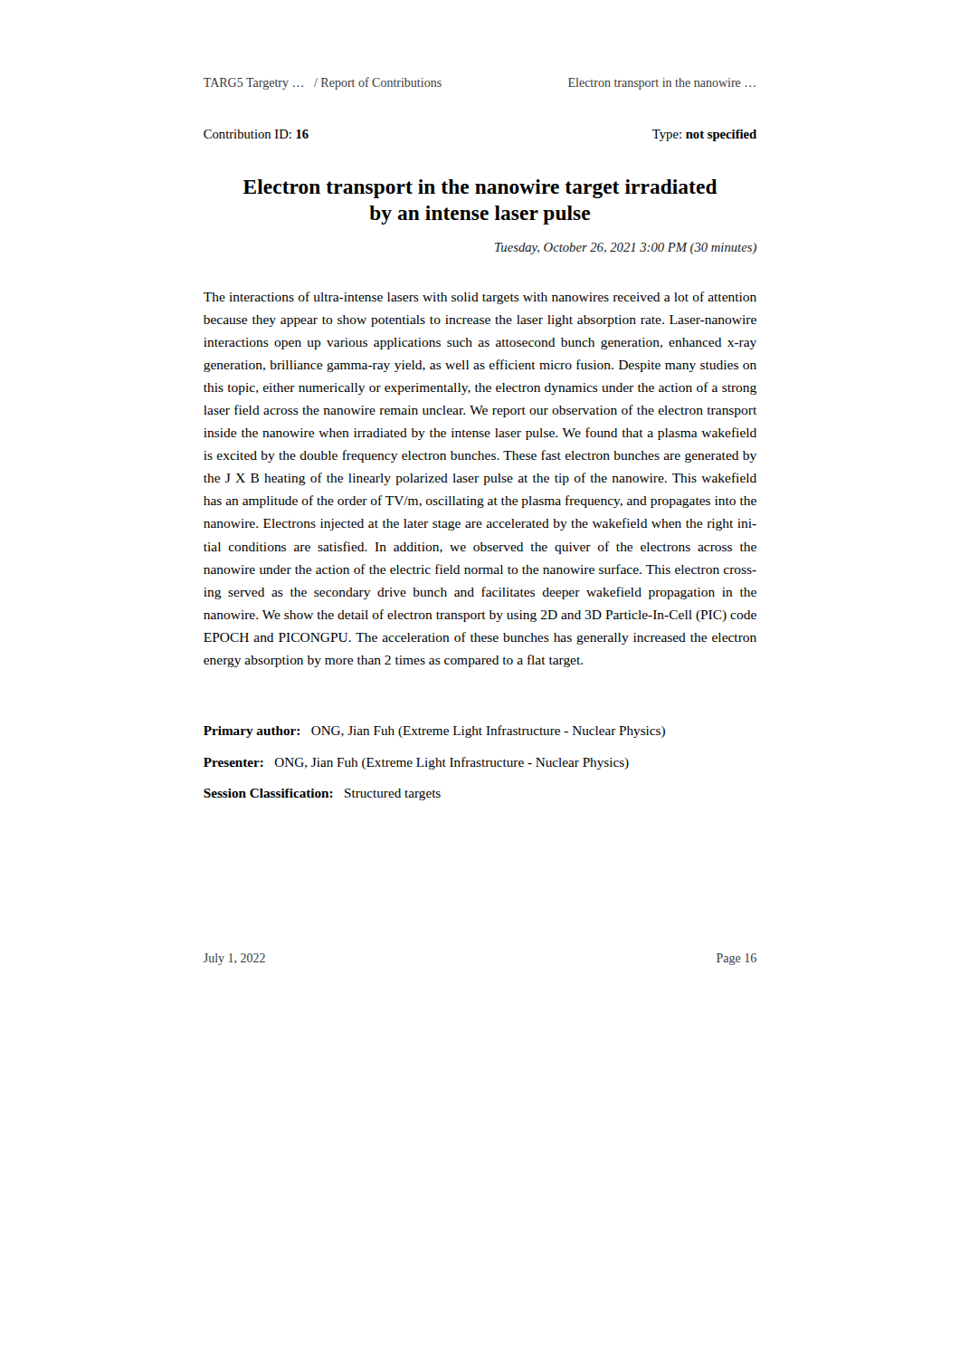TARG5 Targetry … / Report of Contributions Electron transport in the nanowire …
Contribution ID: 16 Type: not specified
Electron transport in the nanowire target irradiated
by an intense laser pulse
Tuesday, October 26, 2021 3:00 PM (30 minutes)
The interactions of ultra-intense lasers with solid targets with nanowires received a lot of attention because they appear to show potentials to increase the laser light absorption rate. Laser-nanowire interactions open up various applications such as attosecond bunch generation, enhanced x-ray generation, brilliance gamma-ray yield, as well as efficient micro fusion. Despite many studies on this topic, either numerically or experimentally, the electron dynamics under the action of a strong laser field across the nanowire remain unclear. We report our observation of the electron transport inside the nanowire when irradiated by the intense laser pulse. We found that a plasma wakefield is excited by the double frequency electron bunches. These fast electron bunches are generated by the J X B heating of the linearly polarized laser pulse at the tip of the nanowire. This wakefield has an amplitude of the order of TV/m, oscillating at the plasma frequency, and propagates into the nanowire. Electrons injected at the later stage are accelerated by the wakefield when the right initial conditions are satisfied. In addition, we observed the quiver of the electrons across the nanowire under the action of the electric field normal to the nanowire surface. This electron crossing served as the secondary drive bunch and facilitates deeper wakefield propagation in the nanowire. We show the detail of electron transport by using 2D and 3D Particle-In-Cell (PIC) code EPOCH and PICONGPU. The acceleration of these bunches has generally increased the electron energy absorption by more than 2 times as compared to a flat target.
Primary author: ONG, Jian Fuh (Extreme Light Infrastructure - Nuclear Physics)
Presenter: ONG, Jian Fuh (Extreme Light Infrastructure - Nuclear Physics)
Session Classification: Structured targets
July 1, 2022 Page 16